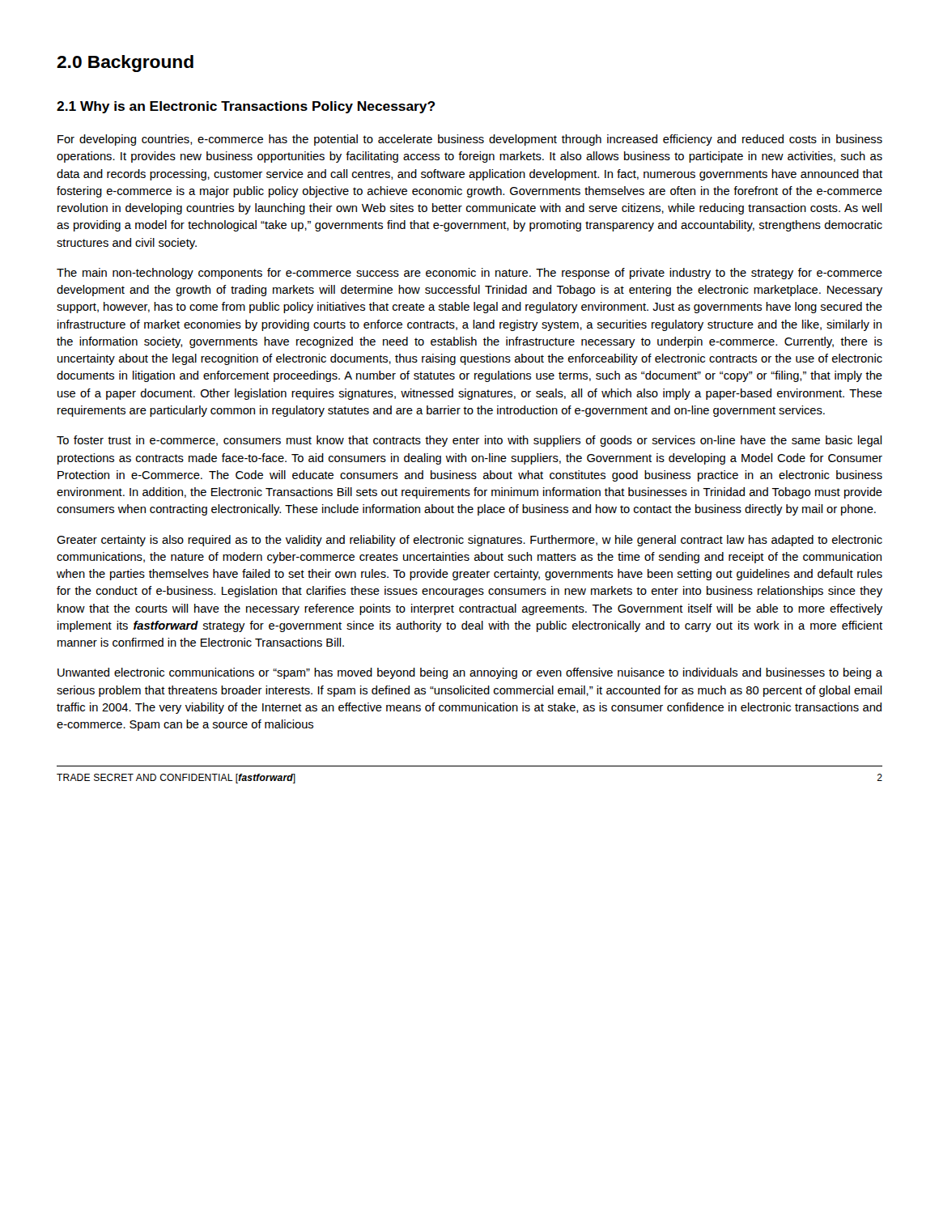2.0 Background
2.1 Why is an Electronic Transactions Policy Necessary?
For developing countries, e-commerce has the potential to accelerate business development through increased efficiency and reduced costs in business operations. It provides new business opportunities by facilitating access to foreign markets. It also allows business to participate in new activities, such as data and records processing, customer service and call centres, and software application development. In fact, numerous governments have announced that fostering e-commerce is a major public policy objective to achieve economic growth. Governments themselves are often in the forefront of the e-commerce revolution in developing countries by launching their own Web sites to better communicate with and serve citizens, while reducing transaction costs. As well as providing a model for technological “take up,” governments find that e-government, by promoting transparency and accountability, strengthens democratic structures and civil society.
The main non-technology components for e-commerce success are economic in nature. The response of private industry to the strategy for e-commerce development and the growth of trading markets will determine how successful Trinidad and Tobago is at entering the electronic marketplace. Necessary support, however, has to come from public policy initiatives that create a stable legal and regulatory environment. Just as governments have long secured the infrastructure of market economies by providing courts to enforce contracts, a land registry system, a securities regulatory structure and the like, similarly in the information society, governments have recognized the need to establish the infrastructure necessary to underpin e-commerce. Currently, there is uncertainty about the legal recognition of electronic documents, thus raising questions about the enforceability of electronic contracts or the use of electronic documents in litigation and enforcement proceedings. A number of statutes or regulations use terms, such as “document” or “copy” or “filing,” that imply the use of a paper document. Other legislation requires signatures, witnessed signatures, or seals, all of which also imply a paper-based environment. These requirements are particularly common in regulatory statutes and are a barrier to the introduction of e-government and on-line government services.
To foster trust in e-commerce, consumers must know that contracts they enter into with suppliers of goods or services on-line have the same basic legal protections as contracts made face-to-face. To aid consumers in dealing with on-line suppliers, the Government is developing a Model Code for Consumer Protection in e-Commerce. The Code will educate consumers and business about what constitutes good business practice in an electronic business environment. In addition, the Electronic Transactions Bill sets out requirements for minimum information that businesses in Trinidad and Tobago must provide consumers when contracting electronically. These include information about the place of business and how to contact the business directly by mail or phone.
Greater certainty is also required as to the validity and reliability of electronic signatures. Furthermore, w hile general contract law has adapted to electronic communications, the nature of modern cyber-commerce creates uncertainties about such matters as the time of sending and receipt of the communication when the parties themselves have failed to set their own rules. To provide greater certainty, governments have been setting out guidelines and default rules for the conduct of e-business. Legislation that clarifies these issues encourages consumers in new markets to enter into business relationships since they know that the courts will have the necessary reference points to interpret contractual agreements. The Government itself will be able to more effectively implement its fastforward strategy for e-government since its authority to deal with the public electronically and to carry out its work in a more efficient manner is confirmed in the Electronic Transactions Bill.
Unwanted electronic communications or “spam” has moved beyond being an annoying or even offensive nuisance to individuals and businesses to being a serious problem that threatens broader interests. If spam is defined as “unsolicited commercial email,” it accounted for as much as 80 percent of global email traffic in 2004. The very viability of the Internet as an effective means of communication is at stake, as is consumer confidence in electronic transactions and e-commerce. Spam can be a source of malicious
TRADE SECRET AND CONFIDENTIAL [fastforward] 2